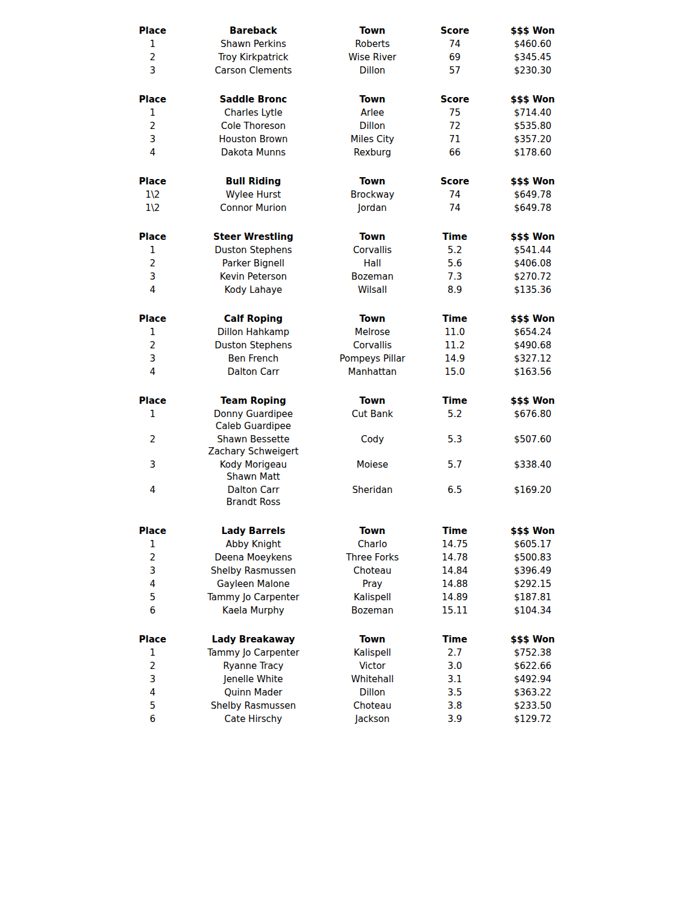| Place | Bareback | Town | Score | $$$ Won |
| --- | --- | --- | --- | --- |
| 1 | Shawn Perkins | Roberts | 74 | $460.60 |
| 2 | Troy Kirkpatrick | Wise River | 69 | $345.45 |
| 3 | Carson Clements | Dillon | 57 | $230.30 |
| Place | Saddle Bronc | Town | Score | $$$ Won |
| 1 | Charles Lytle | Arlee | 75 | $714.40 |
| 2 | Cole Thoreson | Dillon | 72 | $535.80 |
| 3 | Houston Brown | Miles City | 71 | $357.20 |
| 4 | Dakota Munns | Rexburg | 66 | $178.60 |
| Place | Bull Riding | Town | Score | $$$ Won |
| 1\2 | Wylee Hurst | Brockway | 74 | $649.78 |
| 1\2 | Connor Murion | Jordan | 74 | $649.78 |
| Place | Steer Wrestling | Town | Time | $$$ Won |
| 1 | Duston Stephens | Corvallis | 5.2 | $541.44 |
| 2 | Parker Bignell | Hall | 5.6 | $406.08 |
| 3 | Kevin Peterson | Bozeman | 7.3 | $270.72 |
| 4 | Kody Lahaye | Wilsall | 8.9 | $135.36 |
| Place | Calf Roping | Town | Time | $$$ Won |
| 1 | Dillon Hahkamp | Melrose | 11.0 | $654.24 |
| 2 | Duston Stephens | Corvallis | 11.2 | $490.68 |
| 3 | Ben French | Pompeys Pillar | 14.9 | $327.12 |
| 4 | Dalton Carr | Manhattan | 15.0 | $163.56 |
| Place | Team Roping | Town | Time | $$$ Won |
| 1 | Donny Guardipee | Cut Bank | 5.2 | $676.80 |
| | Caleb Guardipee | | | |
| 2 | Shawn Bessette | Cody | 5.3 | $507.60 |
| | Zachary Schweigert | | | |
| 3 | Kody Morigeau | Moiese | 5.7 | $338.40 |
| | Shawn Matt | | | |
| 4 | Dalton Carr | Sheridan | 6.5 | $169.20 |
| | Brandt Ross | | | |
| Place | Lady Barrels | Town | Time | $$$ Won |
| 1 | Abby Knight | Charlo | 14.75 | $605.17 |
| 2 | Deena Moeykens | Three Forks | 14.78 | $500.83 |
| 3 | Shelby Rasmussen | Choteau | 14.84 | $396.49 |
| 4 | Gayleen Malone | Pray | 14.88 | $292.15 |
| 5 | Tammy Jo Carpenter | Kalispell | 14.89 | $187.81 |
| 6 | Kaela Murphy | Bozeman | 15.11 | $104.34 |
| Place | Lady Breakaway | Town | Time | $$$ Won |
| 1 | Tammy Jo Carpenter | Kalispell | 2.7 | $752.38 |
| 2 | Ryanne Tracy | Victor | 3.0 | $622.66 |
| 3 | Jenelle White | Whitehall | 3.1 | $492.94 |
| 4 | Quinn Mader | Dillon | 3.5 | $363.22 |
| 5 | Shelby Rasmussen | Choteau | 3.8 | $233.50 |
| 6 | Cate Hirschy | Jackson | 3.9 | $129.72 |